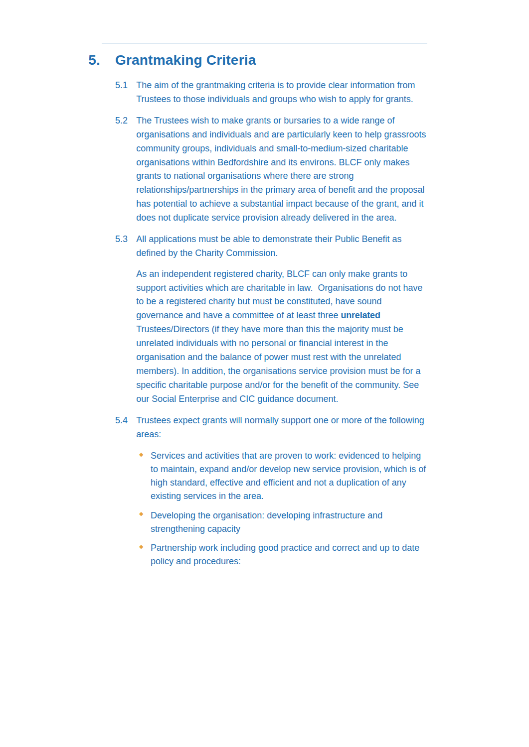5. Grantmaking Criteria
5.1
The aim of the grantmaking criteria is to provide clear information from Trustees to those individuals and groups who wish to apply for grants.
5.2
The Trustees wish to make grants or bursaries to a wide range of organisations and individuals and are particularly keen to help grassroots community groups, individuals and small-to-medium-sized charitable organisations within Bedfordshire and its environs. BLCF only makes grants to national organisations where there are strong relationships/partnerships in the primary area of benefit and the proposal has potential to achieve a substantial impact because of the grant, and it does not duplicate service provision already delivered in the area.
5.3
All applications must be able to demonstrate their Public Benefit as defined by the Charity Commission.
As an independent registered charity, BLCF can only make grants to support activities which are charitable in law. Organisations do not have to be a registered charity but must be constituted, have sound governance and have a committee of at least three unrelated Trustees/Directors (if they have more than this the majority must be unrelated individuals with no personal or financial interest in the organisation and the balance of power must rest with the unrelated members). In addition, the organisations service provision must be for a specific charitable purpose and/or for the benefit of the community. See our Social Enterprise and CIC guidance document.
5.4
Trustees expect grants will normally support one or more of the following areas:
Services and activities that are proven to work: evidenced to helping to maintain, expand and/or develop new service provision, which is of high standard, effective and efficient and not a duplication of any existing services in the area.
Developing the organisation: developing infrastructure and strengthening capacity
Partnership work including good practice and correct and up to date policy and procedures: